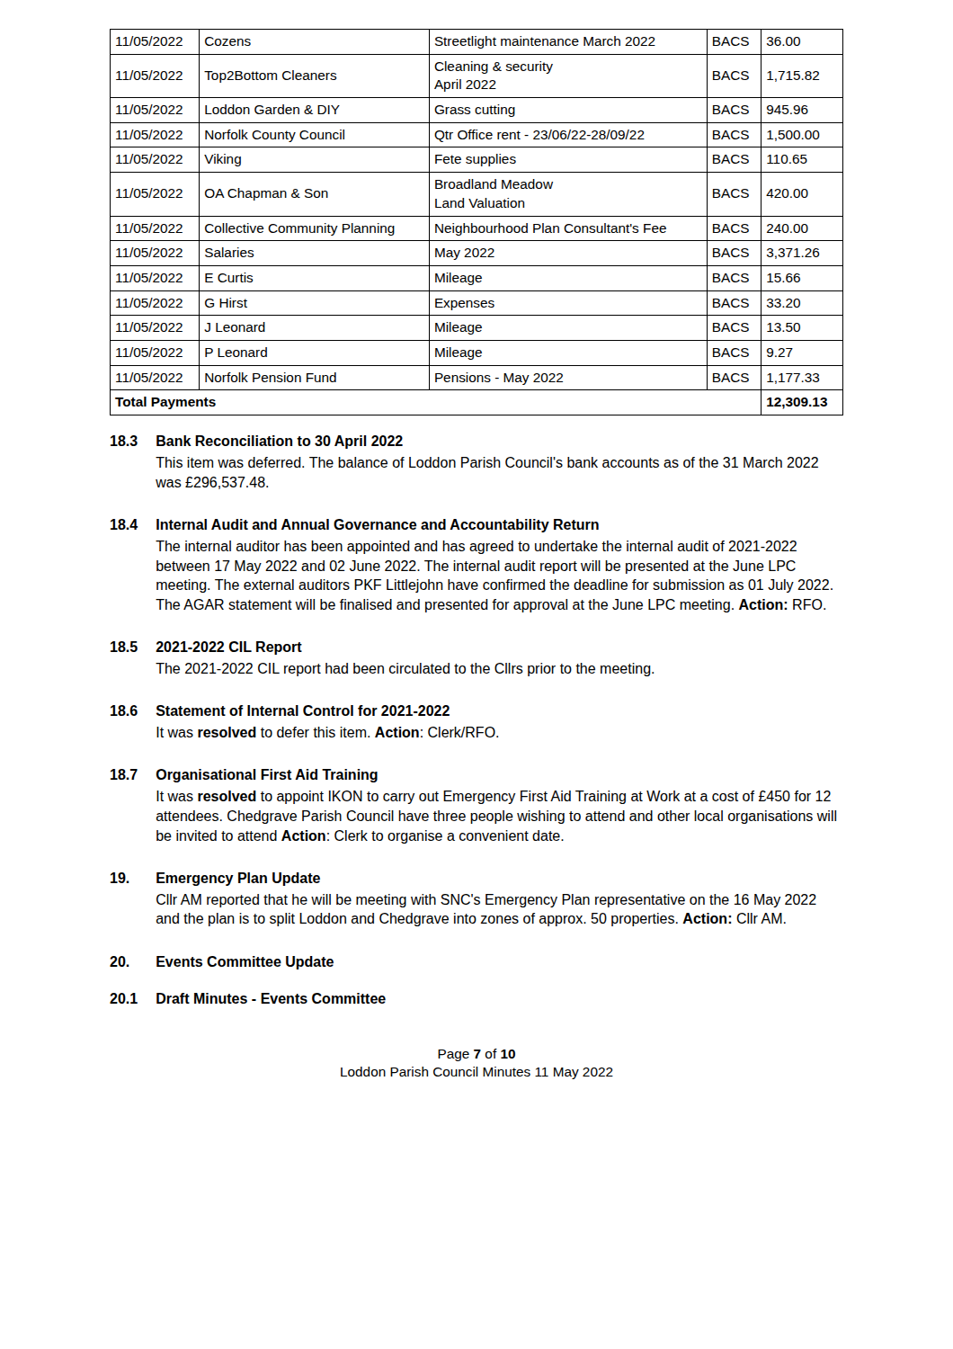| 11/05/2022 | Cozens | Streetlight maintenance March 2022 | BACS | 36.00 |
| 11/05/2022 | Top2Bottom Cleaners | Cleaning & security April 2022 | BACS | 1,715.82 |
| 11/05/2022 | Loddon Garden & DIY | Grass cutting | BACS | 945.96 |
| 11/05/2022 | Norfolk County Council | Qtr Office rent - 23/06/22-28/09/22 | BACS | 1,500.00 |
| 11/05/2022 | Viking | Fete supplies | BACS | 110.65 |
| 11/05/2022 | OA Chapman & Son | Broadland Meadow Land Valuation | BACS | 420.00 |
| 11/05/2022 | Collective Community Planning | Neighbourhood Plan Consultant's Fee | BACS | 240.00 |
| 11/05/2022 | Salaries | May 2022 | BACS | 3,371.26 |
| 11/05/2022 | E Curtis | Mileage | BACS | 15.66 |
| 11/05/2022 | G Hirst | Expenses | BACS | 33.20 |
| 11/05/2022 | J Leonard | Mileage | BACS | 13.50 |
| 11/05/2022 | P Leonard | Mileage | BACS | 9.27 |
| 11/05/2022 | Norfolk Pension Fund | Pensions - May 2022 | BACS | 1,177.33 |
| Total Payments | 12,309.13 |
18.3
Bank Reconciliation to 30 April 2022
This item was deferred. The balance of Loddon Parish Council's bank accounts as of the 31 March 2022 was £296,537.48.
18.4
Internal Audit and Annual Governance and Accountability Return
The internal auditor has been appointed and has agreed to undertake the internal audit of 2021-2022 between 17 May 2022 and 02 June 2022. The internal audit report will be presented at the June LPC meeting. The external auditors PKF Littlejohn have confirmed the deadline for submission as 01 July 2022. The AGAR statement will be finalised and presented for approval at the June LPC meeting. Action: RFO.
18.5
2021-2022 CIL Report
The 2021-2022 CIL report had been circulated to the Cllrs prior to the meeting.
18.6
Statement of Internal Control for 2021-2022
It was resolved to defer this item. Action: Clerk/RFO.
18.7
Organisational First Aid Training
It was resolved to appoint IKON to carry out Emergency First Aid Training at Work at a cost of £450 for 12 attendees. Chedgrave Parish Council have three people wishing to attend and other local organisations will be invited to attend Action: Clerk to organise a convenient date.
19.
Emergency Plan Update
Cllr AM reported that he will be meeting with SNC's Emergency Plan representative on the 16 May 2022 and the plan is to split Loddon and Chedgrave into zones of approx. 50 properties. Action: Cllr AM.
20.
Events Committee Update
20.1
Draft Minutes - Events Committee
Page 7 of 10
Loddon Parish Council Minutes 11 May 2022